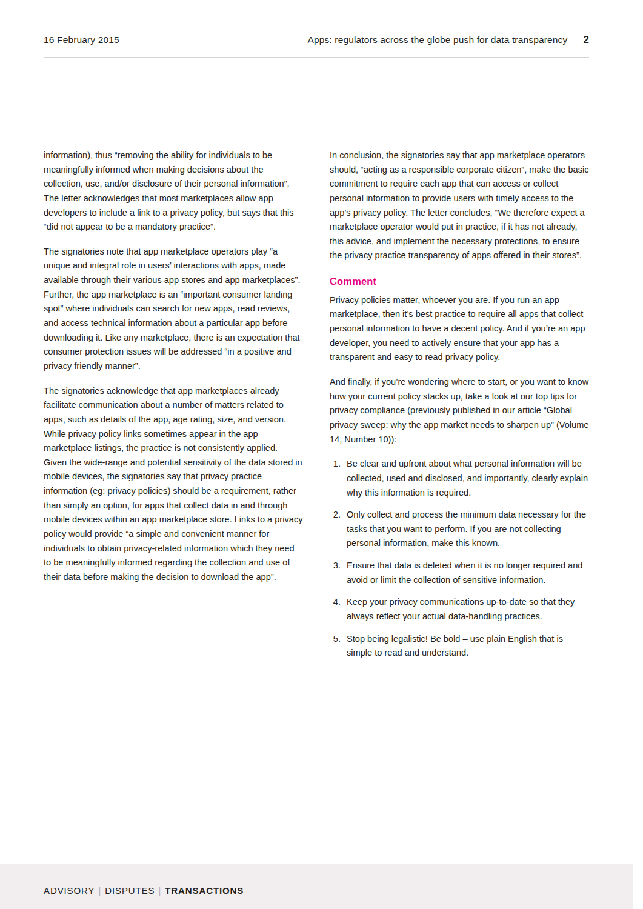16 February 2015
Apps: regulators across the globe push for data transparency
2
information), thus “removing the ability for individuals to be meaningfully informed when making decisions about the collection, use, and/or disclosure of their personal information”. The letter acknowledges that most marketplaces allow app developers to include a link to a privacy policy, but says that this “did not appear to be a mandatory practice”.
The signatories note that app marketplace operators play “a unique and integral role in users’ interactions with apps, made available through their various app stores and app marketplaces”. Further, the app marketplace is an “important consumer landing spot” where individuals can search for new apps, read reviews, and access technical information about a particular app before downloading it. Like any marketplace, there is an expectation that consumer protection issues will be addressed “in a positive and privacy friendly manner”.
The signatories acknowledge that app marketplaces already facilitate communication about a number of matters related to apps, such as details of the app, age rating, size, and version. While privacy policy links sometimes appear in the app marketplace listings, the practice is not consistently applied. Given the wide-range and potential sensitivity of the data stored in mobile devices, the signatories say that privacy practice information (eg: privacy policies) should be a requirement, rather than simply an option, for apps that collect data in and through mobile devices within an app marketplace store. Links to a privacy policy would provide “a simple and convenient manner for individuals to obtain privacy-related information which they need to be meaningfully informed regarding the collection and use of their data before making the decision to download the app”.
In conclusion, the signatories say that app marketplace operators should, “acting as a responsible corporate citizen”, make the basic commitment to require each app that can access or collect personal information to provide users with timely access to the app’s privacy policy. The letter concludes, “We therefore expect a marketplace operator would put in practice, if it has not already, this advice, and implement the necessary protections, to ensure the privacy practice transparency of apps offered in their stores”.
Comment
Privacy policies matter, whoever you are. If you run an app marketplace, then it’s best practice to require all apps that collect personal information to have a decent policy. And if you’re an app developer, you need to actively ensure that your app has a transparent and easy to read privacy policy.
And finally, if you’re wondering where to start, or you want to know how your current policy stacks up, take a look at our top tips for privacy compliance (previously published in our article “Global privacy sweep: why the app market needs to sharpen up” (Volume 14, Number 10)):
Be clear and upfront about what personal information will be collected, used and disclosed, and importantly, clearly explain why this information is required.
Only collect and process the minimum data necessary for the tasks that you want to perform. If you are not collecting personal information, make this known.
Ensure that data is deleted when it is no longer required and avoid or limit the collection of sensitive information.
Keep your privacy communications up-to-date so that they always reflect your actual data-handling practices.
Stop being legalistic! Be bold – use plain English that is simple to read and understand.
ADVISORY|DISPUTES|TRANSACTIONS